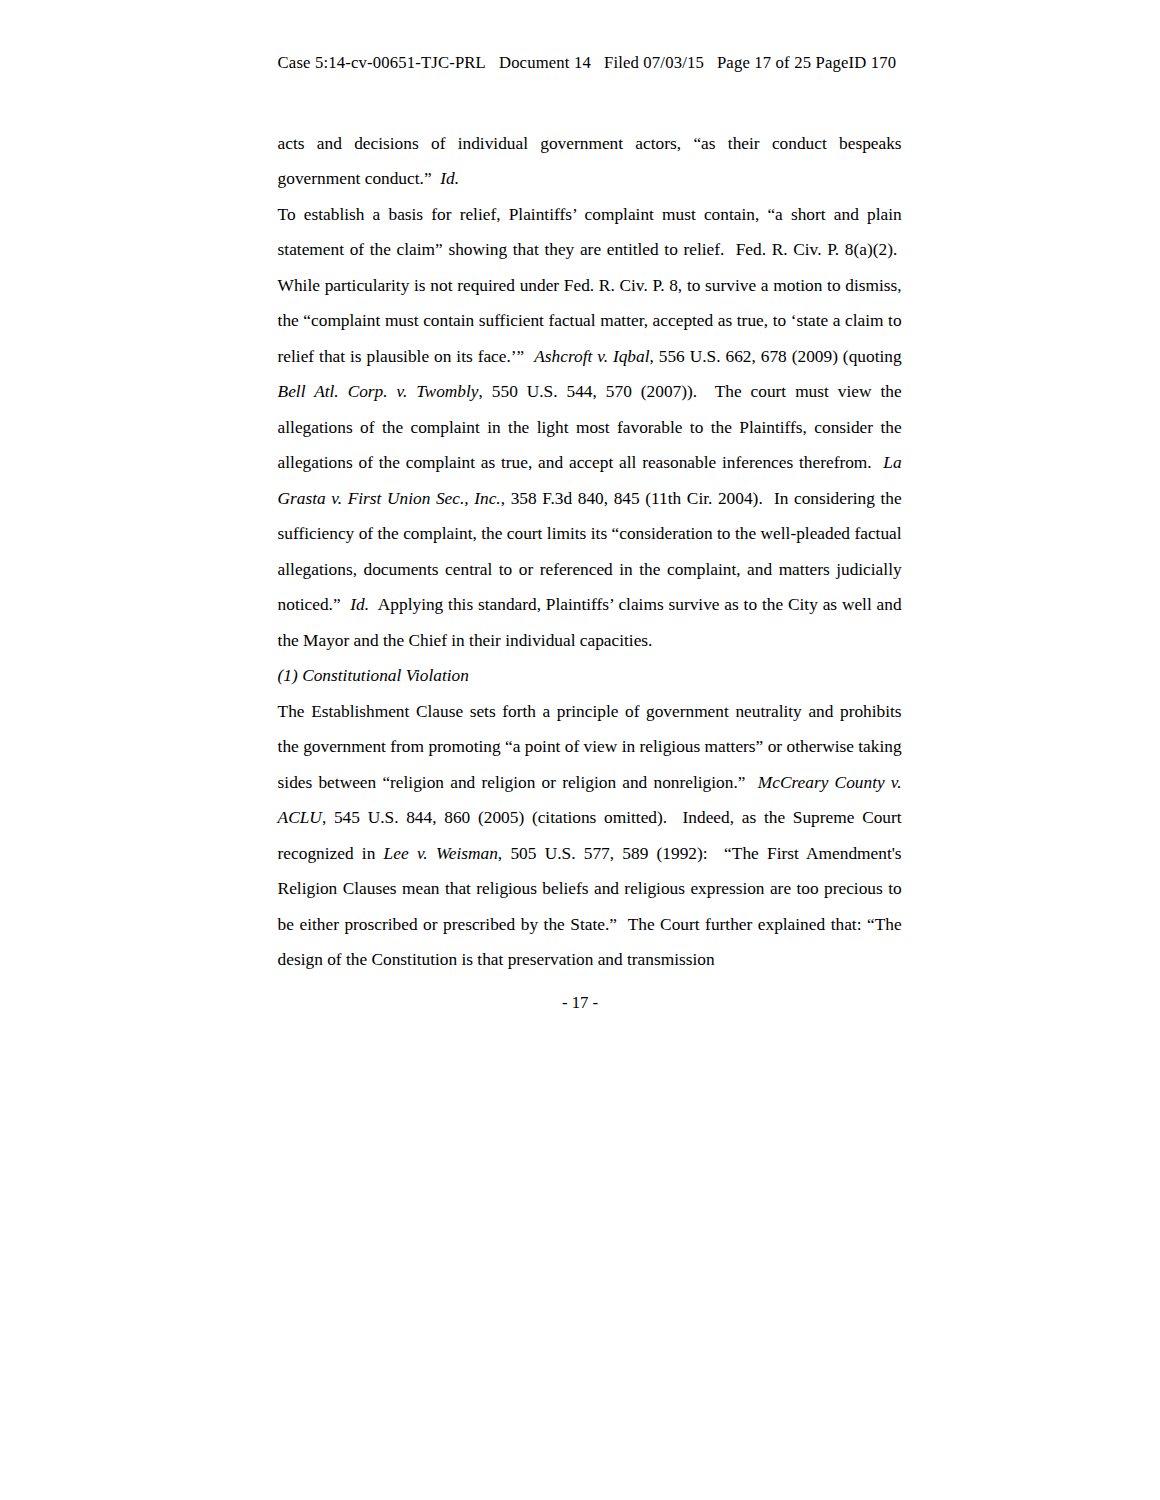Case 5:14-cv-00651-TJC-PRL Document 14 Filed 07/03/15 Page 17 of 25 PageID 170
acts and decisions of individual government actors, “as their conduct bespeaks government conduct.” Id.
To establish a basis for relief, Plaintiffs’ complaint must contain, “a short and plain statement of the claim” showing that they are entitled to relief. Fed. R. Civ. P. 8(a)(2). While particularity is not required under Fed. R. Civ. P. 8, to survive a motion to dismiss, the “complaint must contain sufficient factual matter, accepted as true, to ‘state a claim to relief that is plausible on its face.’” Ashcroft v. Iqbal, 556 U.S. 662, 678 (2009) (quoting Bell Atl. Corp. v. Twombly, 550 U.S. 544, 570 (2007)). The court must view the allegations of the complaint in the light most favorable to the Plaintiffs, consider the allegations of the complaint as true, and accept all reasonable inferences therefrom. La Grasta v. First Union Sec., Inc., 358 F.3d 840, 845 (11th Cir. 2004). In considering the sufficiency of the complaint, the court limits its “consideration to the well-pleaded factual allegations, documents central to or referenced in the complaint, and matters judicially noticed.” Id. Applying this standard, Plaintiffs’ claims survive as to the City as well and the Mayor and the Chief in their individual capacities.
(1) Constitutional Violation
The Establishment Clause sets forth a principle of government neutrality and prohibits the government from promoting “a point of view in religious matters” or otherwise taking sides between “religion and religion or religion and nonreligion.” McCreary County v. ACLU, 545 U.S. 844, 860 (2005) (citations omitted). Indeed, as the Supreme Court recognized in Lee v. Weisman, 505 U.S. 577, 589 (1992): “The First Amendment's Religion Clauses mean that religious beliefs and religious expression are too precious to be either proscribed or prescribed by the State.” The Court further explained that: “The design of the Constitution is that preservation and transmission
- 17 -